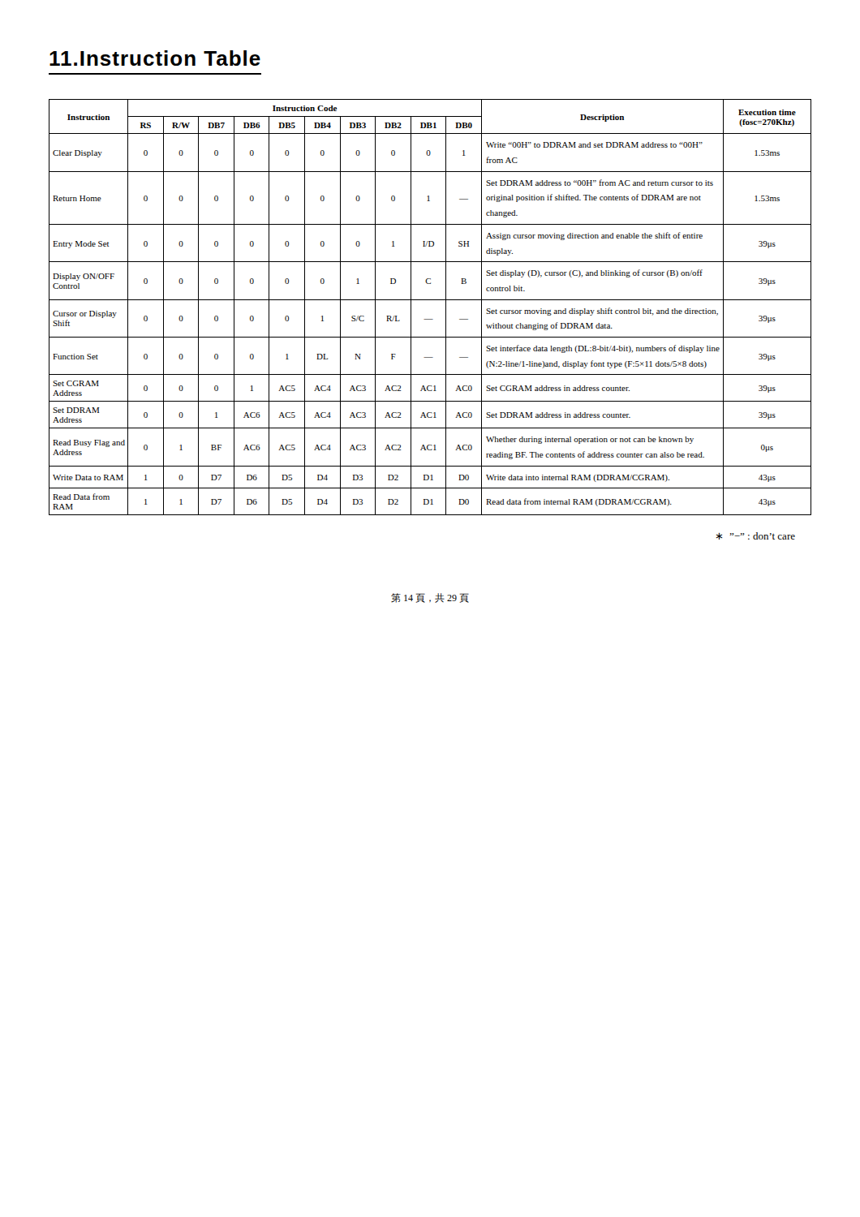11.Instruction Table
| Instruction | Instruction Code | Description | Execution time (fosc=270Khz) |
| --- | --- | --- | --- |
| RS | R/W | DB7 | DB6 | DB5 | DB4 | DB3 | DB2 | DB1 | DB0 |
| Clear Display | 0 | 0 | 0 | 0 | 0 | 0 | 0 | 0 | 0 | 1 | Write “00H” to DDRAM and set DDRAM address to “00H” from AC | 1.53ms |
| Return Home | 0 | 0 | 0 | 0 | 0 | 0 | 0 | 0 | 1 | — | Set DDRAM address to “00H” from AC and return cursor to its original position if shifted. The contents of DDRAM are not changed. | 1.53ms |
| Entry Mode Set | 0 | 0 | 0 | 0 | 0 | 0 | 0 | 1 | I/D | SH | Assign cursor moving direction and enable the shift of entire display. | 39μs |
| Display ON/OFF Control | 0 | 0 | 0 | 0 | 0 | 0 | 1 | D | C | B | Set display (D), cursor (C), and blinking of cursor (B) on/off control bit. | 39μs |
| Cursor or Display Shift | 0 | 0 | 0 | 0 | 0 | 1 | S/C | R/L | — | — | Set cursor moving and display shift control bit, and the direction, without changing of DDRAM data. | 39μs |
| Function Set | 0 | 0 | 0 | 0 | 1 | DL | N | F | — | — | Set interface data length (DL:8-bit/4-bit), numbers of display line (N:2-line/1-line)and, display font type (F:5×11 dots/5×8 dots) | 39μs |
| Set CGRAM Address | 0 | 0 | 0 | 1 | AC5 | AC4 | AC3 | AC2 | AC1 | AC0 | Set CGRAM address in address counter. | 39μs |
| Set DDRAM Address | 0 | 0 | 1 | AC6 | AC5 | AC4 | AC3 | AC2 | AC1 | AC0 | Set DDRAM address in address counter. | 39μs |
| Read Busy Flag and Address | 0 | 1 | BF | AC6 | AC5 | AC4 | AC3 | AC2 | AC1 | AC0 | Whether during internal operation or not can be known by reading BF. The contents of address counter can also be read. | 0μs |
| Write Data to RAM | 1 | 0 | D7 | D6 | D5 | D4 | D3 | D2 | D1 | D0 | Write data into internal RAM (DDRAM/CGRAM). | 43μs |
| Read Data from RAM | 1 | 1 | D7 | D6 | D5 | D4 | D3 | D2 | D1 | D0 | Read data from internal RAM (DDRAM/CGRAM). | 43μs |
∗ ”−” : don’t care
第 14 頁，共 29 頁